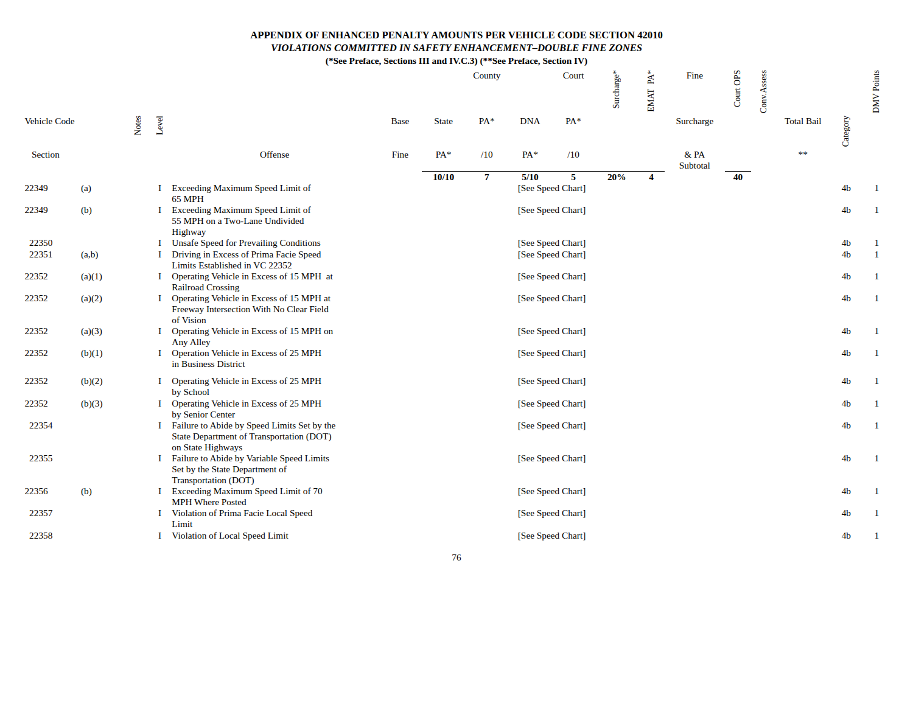APPENDIX OF ENHANCED PENALTY AMOUNTS PER VEHICLE CODE SECTION 42010
VIOLATIONS COMMITTED IN SAFETY ENHANCEMENT–DOUBLE FINE ZONES
(*See Preface, Sections III and IV.C.3) (**See Preface, Section IV)
| | | | County | | Court | Surcharge* | EMAT PA* | Fine | Court OPS | Conv.Assess | | | DMV Points |
| Vehicle Code | Notes | Level | | Base | State | PA* | DNA | PA* | | | Surcharge | | | Total Bail | Category | |
| Section | | | Offense | Fine | PA* | /10 | PA* | /10 | | | & PA | | | ** | | |
| | Subtotal | |
| | | 10/10 | 7 | 5/10 | 5 | 20% | 4 | | 40 | | | | |
| 22349 | (a) | | I | Exceeding Maximum Speed Limit of 65 MPH | | | | [See Speed Chart] | | | | | | | 4b | 1 |
| 22349 | (b) | | I | Exceeding Maximum Speed Limit of 55 MPH on a Two-Lane Undivided Highway | | | | [See Speed Chart] | | | | | | | 4b | 1 |
| 22350 | | | I | Unsafe Speed for Prevailing Conditions | | | | [See Speed Chart] | | | | | | | 4b | 1 |
| 22351 | (a,b) | | I | Driving in Excess of Prima Facie Speed Limits Established in VC 22352 | | | | [See Speed Chart] | | | | | | | 4b | 1 |
| 22352 | (a)(1) | | I | Operating Vehicle in Excess of 15 MPH at Railroad Crossing | | | | [See Speed Chart] | | | | | | | 4b | 1 |
| 22352 | (a)(2) | | I | Operating Vehicle in Excess of 15 MPH at Freeway Intersection With No Clear Field of Vision | | | | [See Speed Chart] | | | | | | | 4b | 1 |
| 22352 | (a)(3) | | I | Operating Vehicle in Excess of 15 MPH on Any Alley | | | | [See Speed Chart] | | | | | | | 4b | 1 |
| 22352 | (b)(1) | | I | Operation Vehicle in Excess of 25 MPH in Business District | | | | [See Speed Chart] | | | | | | | 4b | 1 |
| 22352 | (b)(2) | | I | Operating Vehicle in Excess of 25 MPH by School | | | | [See Speed Chart] | | | | | | | 4b | 1 |
| 22352 | (b)(3) | | I | Operating Vehicle in Excess of 25 MPH by Senior Center | | | | [See Speed Chart] | | | | | | | 4b | 1 |
| 22354 | | | I | Failure to Abide by Speed Limits Set by the State Department of Transportation (DOT) on State Highways | | | | [See Speed Chart] | | | | | | | 4b | 1 |
| 22355 | | | I | Failure to Abide by Variable Speed Limits Set by the State Department of Transportation (DOT) | | | | [See Speed Chart] | | | | | | | 4b | 1 |
| 22356 | (b) | | I | Exceeding Maximum Speed Limit of 70 MPH Where Posted | | | | [See Speed Chart] | | | | | | | 4b | 1 |
| 22357 | | | I | Violation of Prima Facie Local Speed Limit | | | | [See Speed Chart] | | | | | | | 4b | 1 |
| 22358 | | | I | Violation of Local Speed Limit | | | | [See Speed Chart] | | | | | | | 4b | 1 |
76